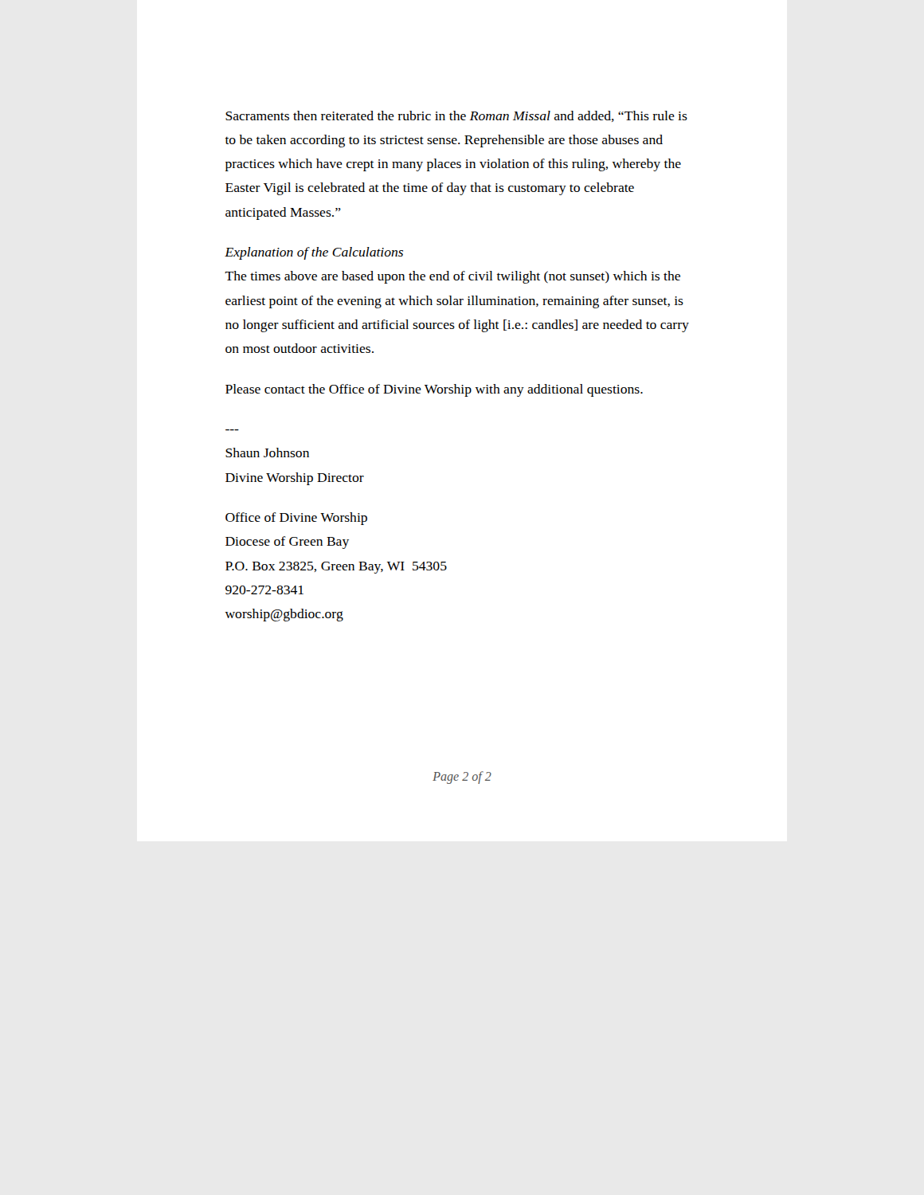Sacraments then reiterated the rubric in the Roman Missal and added, “This rule is to be taken according to its strictest sense. Reprehensible are those abuses and practices which have crept in many places in violation of this ruling, whereby the Easter Vigil is celebrated at the time of day that is customary to celebrate anticipated Masses.”
Explanation of the Calculations
The times above are based upon the end of civil twilight (not sunset) which is the earliest point of the evening at which solar illumination, remaining after sunset, is no longer sufficient and artificial sources of light [i.e.: candles] are needed to carry on most outdoor activities.
Please contact the Office of Divine Worship with any additional questions.
---
Shaun Johnson
Divine Worship Director
Office of Divine Worship
Diocese of Green Bay
P.O. Box 23825, Green Bay, WI 54305
920-272-8341
worship@gbdioc.org
Page 2 of 2